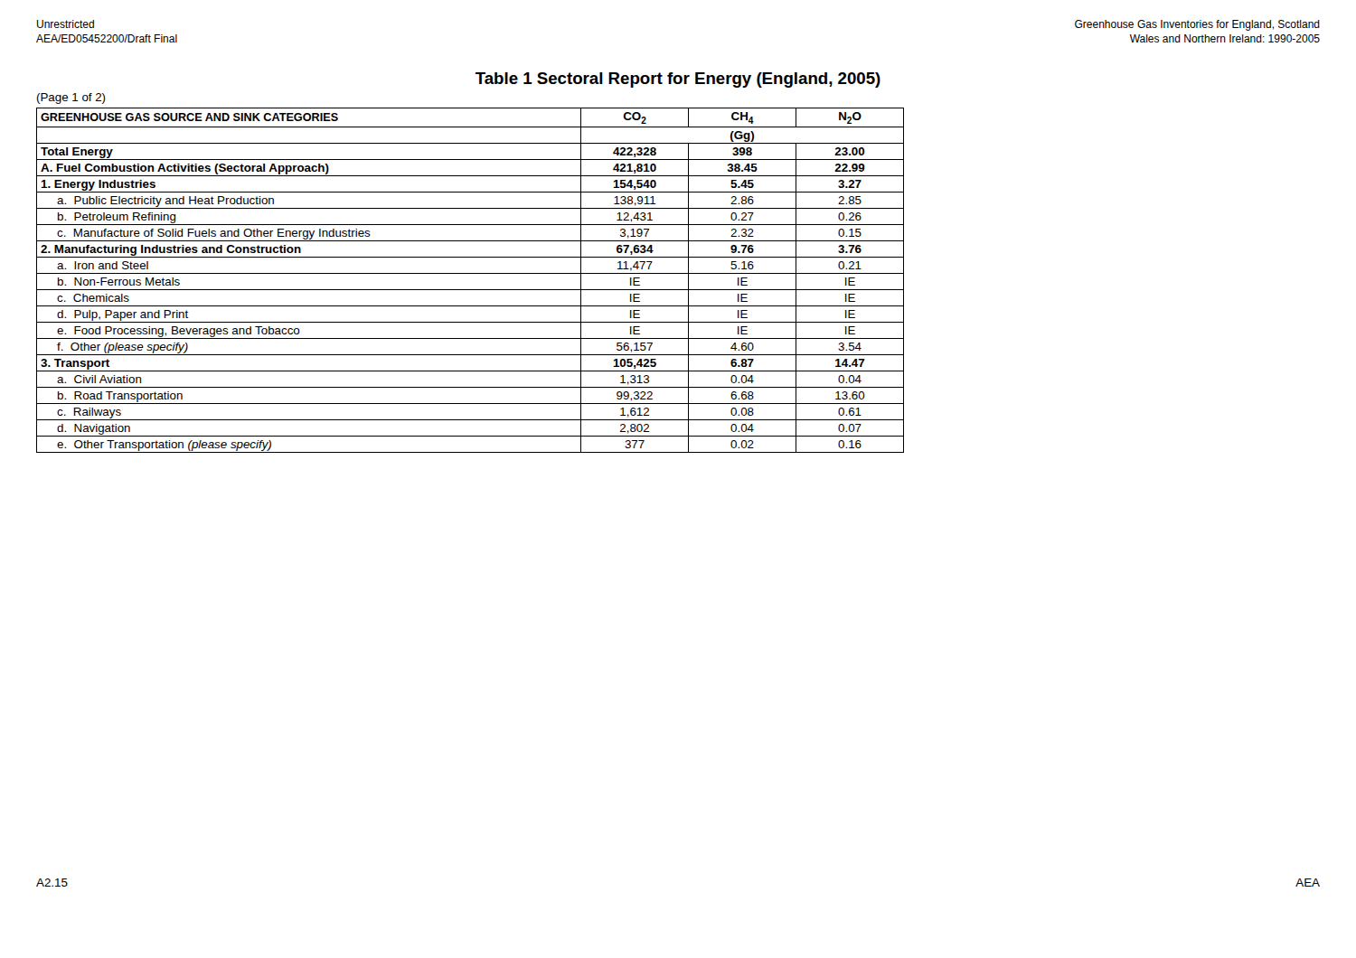Unrestricted
AEA/ED05452200/Draft Final
Greenhouse Gas Inventories for England, Scotland
Wales and Northern Ireland: 1990-2005
Table 1 Sectoral Report for Energy (England, 2005)
(Page 1 of 2)
| GREENHOUSE GAS SOURCE AND SINK CATEGORIES | CO 2 | CH 4 | N 2 O |
| --- | --- | --- | --- |
| | (Gg) |
| Total Energy | 422,328 | 398 | 23.00 |
| A. Fuel Combustion Activities (Sectoral Approach) | 421,810 | 38.45 | 22.99 |
| 1. Energy Industries | 154,540 | 5.45 | 3.27 |
| a. Public Electricity and Heat Production | 138,911 | 2.86 | 2.85 |
| b. Petroleum Refining | 12,431 | 0.27 | 0.26 |
| c. Manufacture of Solid Fuels and Other Energy Industries | 3,197 | 2.32 | 0.15 |
| 2. Manufacturing Industries and Construction | 67,634 | 9.76 | 3.76 |
| a. Iron and Steel | 11,477 | 5.16 | 0.21 |
| b. Non-Ferrous Metals | IE | IE | IE |
| c. Chemicals | IE | IE | IE |
| d. Pulp, Paper and Print | IE | IE | IE |
| e. Food Processing, Beverages and Tobacco | IE | IE | IE |
| f. Other (please specify) | 56,157 | 4.60 | 3.54 |
| 3. Transport | 105,425 | 6.87 | 14.47 |
| a. Civil Aviation | 1,313 | 0.04 | 0.04 |
| b. Road Transportation | 99,322 | 6.68 | 13.60 |
| c. Railways | 1,612 | 0.08 | 0.61 |
| d. Navigation | 2,802 | 0.04 | 0.07 |
| e. Other Transportation (please specify) | 377 | 0.02 | 0.16 |
A2.15
AEA